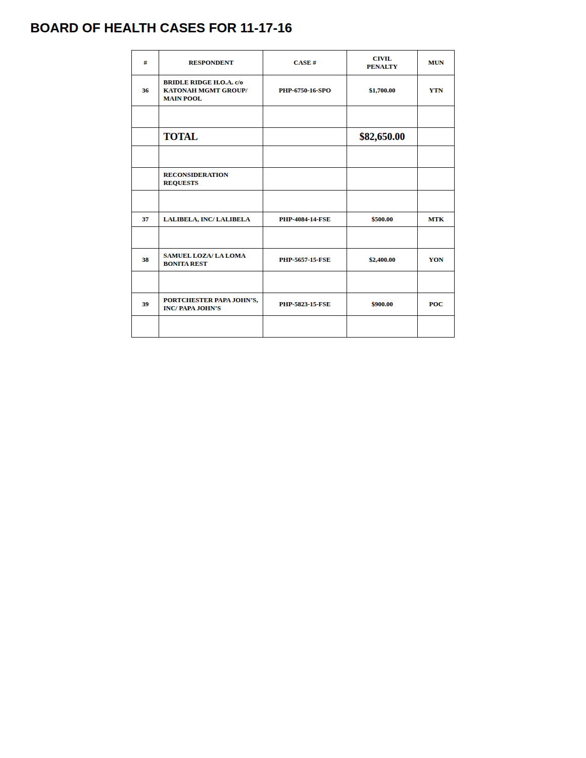BOARD OF HEALTH CASES FOR 11-17-16
| # | RESPONDENT | CASE # | CIVIL PENALTY | MUN |
| --- | --- | --- | --- | --- |
| 36 | BRIDLE RIDGE H.O.A. c/o KATONAH MGMT GROUP/ MAIN POOL | PHP-6750-16-SPO | $1,700.00 | YTN |
| | TOTAL | | $82,650.00 | |
| | RECONSIDERATION REQUESTS | | | |
| 37 | LALIBELA, INC/ LALIBELA | PHP-4084-14-FSE | $500.00 | MTK |
| 38 | SAMUEL LOZA/ LA LOMA BONITA REST | PHP-5657-15-FSE | $2,400.00 | YON |
| 39 | PORTCHESTER PAPA JOHN’S, INC/ PAPA JOHN’S | PHP-5823-15-FSE | $900.00 | POC |